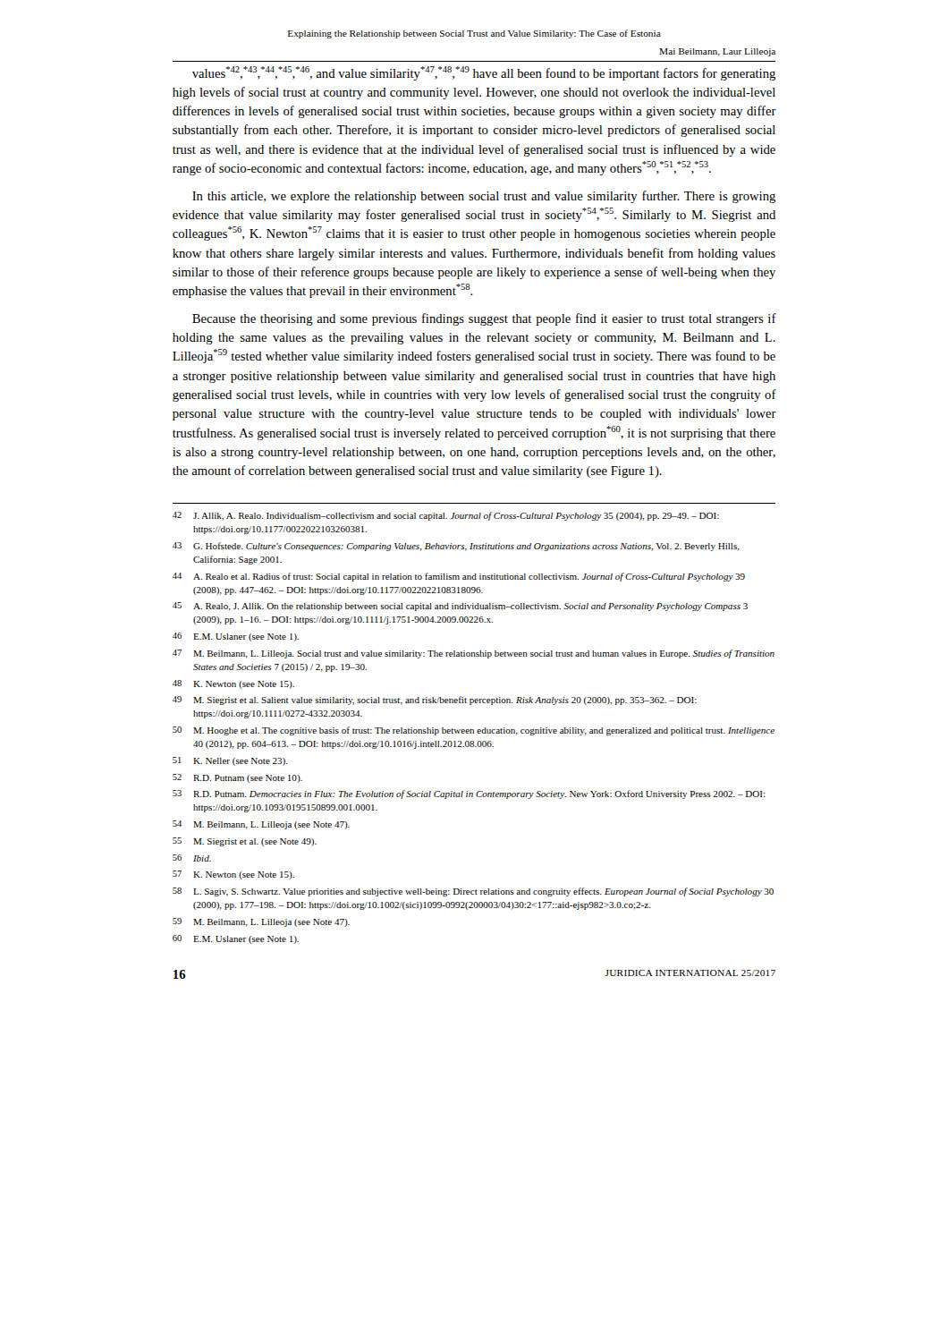Explaining the Relationship between Social Trust and Value Similarity: The Case of Estonia Mai Beilmann, Laur Lilleoja
values*42,*43,*44,*45,*46, and value similarity*47,*48,*49 have all been found to be important factors for generating high levels of social trust at country and community level. However, one should not overlook the individual-level differences in levels of generalised social trust within societies, because groups within a given society may differ substantially from each other. Therefore, it is important to consider micro-level predictors of generalised social trust as well, and there is evidence that at the individual level of generalised social trust is influenced by a wide range of socio-economic and contextual factors: income, education, age, and many others*50,*51,*52,*53.
In this article, we explore the relationship between social trust and value similarity further. There is growing evidence that value similarity may foster generalised social trust in society*54,*55. Similarly to M. Siegrist and colleagues*56, K. Newton*57 claims that it is easier to trust other people in homogenous societies wherein people know that others share largely similar interests and values. Furthermore, individuals benefit from holding values similar to those of their reference groups because people are likely to experience a sense of well-being when they emphasise the values that prevail in their environment*58.
Because the theorising and some previous findings suggest that people find it easier to trust total strangers if holding the same values as the prevailing values in the relevant society or community, M. Beilmann and L. Lilleoja*59 tested whether value similarity indeed fosters generalised social trust in society. There was found to be a stronger positive relationship between value similarity and generalised social trust in countries that have high generalised social trust levels, while in countries with very low levels of generalised social trust the congruity of personal value structure with the country-level value structure tends to be coupled with individuals' lower trustfulness. As generalised social trust is inversely related to perceived corruption*60, it is not surprising that there is also a strong country-level relationship between, on one hand, corruption perceptions levels and, on the other, the amount of correlation between generalised social trust and value similarity (see Figure 1).
J. Allik, A. Realo. Individualism–collectivism and social capital. Journal of Cross-Cultural Psychology 35 (2004), pp. 29–49. – DOI: https://doi.org/10.1177/0022022103260381.
G. Hofstede. Culture's Consequences: Comparing Values, Behaviors, Institutions and Organizations across Nations, Vol. 2. Beverly Hills, California: Sage 2001.
A. Realo et al. Radius of trust: Social capital in relation to familism and institutional collectivism. Journal of Cross-Cultural Psychology 39 (2008), pp. 447–462. – DOI: https://doi.org/10.1177/0022022108318096.
A. Realo, J. Allik. On the relationship between social capital and individualism–collectivism. Social and Personality Psychology Compass 3 (2009), pp. 1–16. – DOI: https://doi.org/10.1111/j.1751-9004.2009.00226.x.
E.M. Uslaner (see Note 1).
M. Beilmann, L. Lilleoja. Social trust and value similarity: The relationship between social trust and human values in Europe. Studies of Transition States and Societies 7 (2015) / 2, pp. 19–30.
K. Newton (see Note 15).
M. Siegrist et al. Salient value similarity, social trust, and risk/benefit perception. Risk Analysis 20 (2000), pp. 353–362. – DOI: https://doi.org/10.1111/0272-4332.203034.
M. Hooghe et al. The cognitive basis of trust: The relationship between education, cognitive ability, and generalized and political trust. Intelligence 40 (2012), pp. 604–613. – DOI: https://doi.org/10.1016/j.intell.2012.08.006.
K. Neller (see Note 23).
R.D. Putnam (see Note 10).
R.D. Putnam. Democracies in Flux: The Evolution of Social Capital in Contemporary Society. New York: Oxford University Press 2002. – DOI: https://doi.org/10.1093/0195150899.001.0001.
M. Beilmann, L. Lilleoja (see Note 47).
M. Siegrist et al. (see Note 49).
Ibid.
K. Newton (see Note 15).
L. Sagiv, S. Schwartz. Value priorities and subjective well-being: Direct relations and congruity effects. European Journal of Social Psychology 30 (2000), pp. 177–198. – DOI: https://doi.org/10.1002/(sici)1099-0992(200003/04)30:2<177::aid-ejsp982>3.0.co;2-z.
M. Beilmann, L. Lilleoja (see Note 47).
E.M. Uslaner (see Note 1).
16 JURIDICA INTERNATIONAL 25/2017